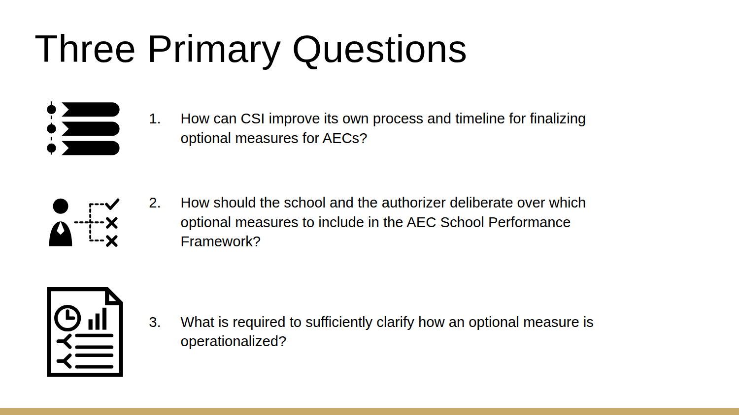Three Primary Questions
1. How can CSI improve its own process and timeline for finalizing optional measures for AECs?
2. How should the school and the authorizer deliberate over which optional measures to include in the AEC School Performance Framework?
3. What is required to sufficiently clarify how an optional measure is operationalized?